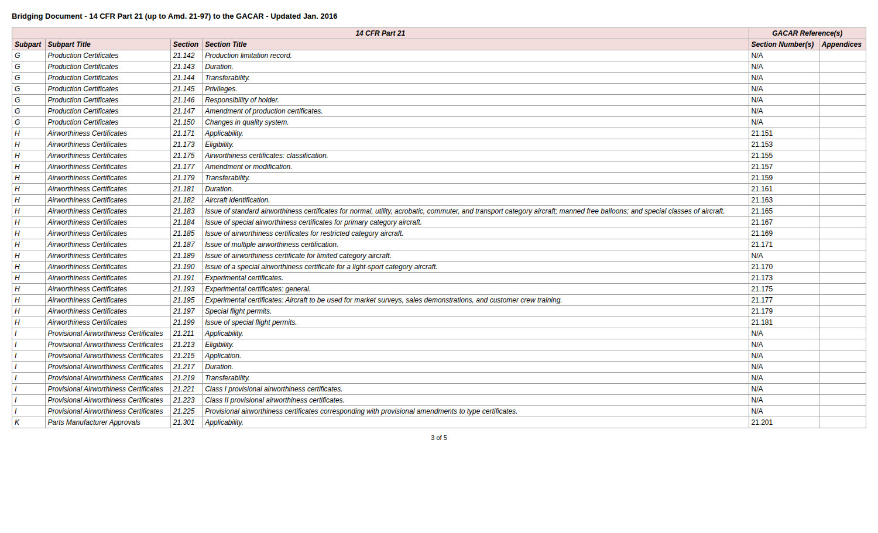Bridging Document - 14 CFR Part 21 (up to Amd. 21-97) to the GACAR - Updated Jan. 2016
| 14 CFR Part 21 | GACAR Reference(s) |
| --- | --- |
| Subpart | Subpart Title | Section | Section Title | Section Number(s) | Appendices |
| G | Production Certificates | 21.142 | Production limitation record. | N/A | |
| G | Production Certificates | 21.143 | Duration. | N/A | |
| G | Production Certificates | 21.144 | Transferability. | N/A | |
| G | Production Certificates | 21.145 | Privileges. | N/A | |
| G | Production Certificates | 21.146 | Responsibility of holder. | N/A | |
| G | Production Certificates | 21.147 | Amendment of production certificates. | N/A | |
| G | Production Certificates | 21.150 | Changes in quality system. | N/A | |
| H | Airworthiness Certificates | 21.171 | Applicability. | 21.151 | |
| H | Airworthiness Certificates | 21.173 | Eligibility. | 21.153 | |
| H | Airworthiness Certificates | 21.175 | Airworthiness certificates: classification. | 21.155 | |
| H | Airworthiness Certificates | 21.177 | Amendment or modification. | 21.157 | |
| H | Airworthiness Certificates | 21.179 | Transferability. | 21.159 | |
| H | Airworthiness Certificates | 21.181 | Duration. | 21.161 | |
| H | Airworthiness Certificates | 21.182 | Aircraft identification. | 21.163 | |
| H | Airworthiness Certificates | 21.183 | Issue of standard airworthiness certificates for normal, utility, acrobatic, commuter, and transport category aircraft; manned free balloons; and special classes of aircraft. | 21.165 | |
| H | Airworthiness Certificates | 21.184 | Issue of special airworthiness certificates for primary category aircraft. | 21.167 | |
| H | Airworthiness Certificates | 21.185 | Issue of airworthiness certificates for restricted category aircraft. | 21.169 | |
| H | Airworthiness Certificates | 21.187 | Issue of multiple airworthiness certification. | 21.171 | |
| H | Airworthiness Certificates | 21.189 | Issue of airworthiness certificate for limited category aircraft. | N/A | |
| H | Airworthiness Certificates | 21.190 | Issue of a special airworthiness certificate for a light-sport category aircraft. | 21.170 | |
| H | Airworthiness Certificates | 21.191 | Experimental certificates. | 21.173 | |
| H | Airworthiness Certificates | 21.193 | Experimental certificates: general. | 21.175 | |
| H | Airworthiness Certificates | 21.195 | Experimental certificates: Aircraft to be used for market surveys, sales demonstrations, and customer crew training. | 21.177 | |
| H | Airworthiness Certificates | 21.197 | Special flight permits. | 21.179 | |
| H | Airworthiness Certificates | 21.199 | Issue of special flight permits. | 21.181 | |
| I | Provisional Airworthiness Certificates | 21.211 | Applicability. | N/A | |
| I | Provisional Airworthiness Certificates | 21.213 | Eligibility. | N/A | |
| I | Provisional Airworthiness Certificates | 21.215 | Application. | N/A | |
| I | Provisional Airworthiness Certificates | 21.217 | Duration. | N/A | |
| I | Provisional Airworthiness Certificates | 21.219 | Transferability. | N/A | |
| I | Provisional Airworthiness Certificates | 21.221 | Class I provisional airworthiness certificates. | N/A | |
| I | Provisional Airworthiness Certificates | 21.223 | Class II provisional airworthiness certificates. | N/A | |
| I | Provisional Airworthiness Certificates | 21.225 | Provisional airworthiness certificates corresponding with provisional amendments to type certificates. | N/A | |
| K | Parts Manufacturer Approvals | 21.301 | Applicability. | 21.201 | |
3 of 5